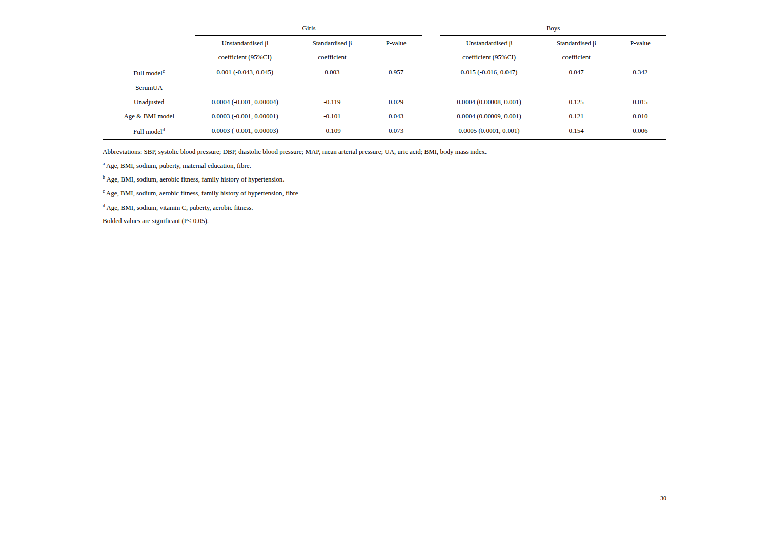| | Girls | | Boys |
| | Unstandardised β | Standardised β | P-value | | Unstandardised β | Standardised β | P-value |
| | coefficient (95%CI) | coefficient | | | coefficient (95%CI) | coefficient | |
| Full model c | 0.001 (-0.043, 0.045) | 0.003 | 0.957 | | 0.015 (-0.016, 0.047) | 0.047 | 0.342 |
| SerumUA | | | | | | | |
| Unadjusted | 0.0004 (-0.001, 0.00004) | -0.119 | 0.029 | | 0.0004 (0.00008, 0.001) | 0.125 | 0.015 |
| Age & BMI model | 0.0003 (-0.001, 0.00001) | -0.101 | 0.043 | | 0.0004 (0.00009, 0.001) | 0.121 | 0.010 |
| Full model d | 0.0003 (-0.001, 0.00003) | -0.109 | 0.073 | | 0.0005 (0.0001, 0.001) | 0.154 | 0.006 |
Abbreviations: SBP, systolic blood pressure; DBP, diastolic blood pressure; MAP, mean arterial pressure; UA, uric acid; BMI, body mass index.
a Age, BMI, sodium, puberty, maternal education, fibre.
b Age, BMI, sodium, aerobic fitness, family history of hypertension.
c Age, BMI, sodium, aerobic fitness, family history of hypertension, fibre
d Age, BMI, sodium, vitamin C, puberty, aerobic fitness.
Bolded values are significant (P< 0.05).
30